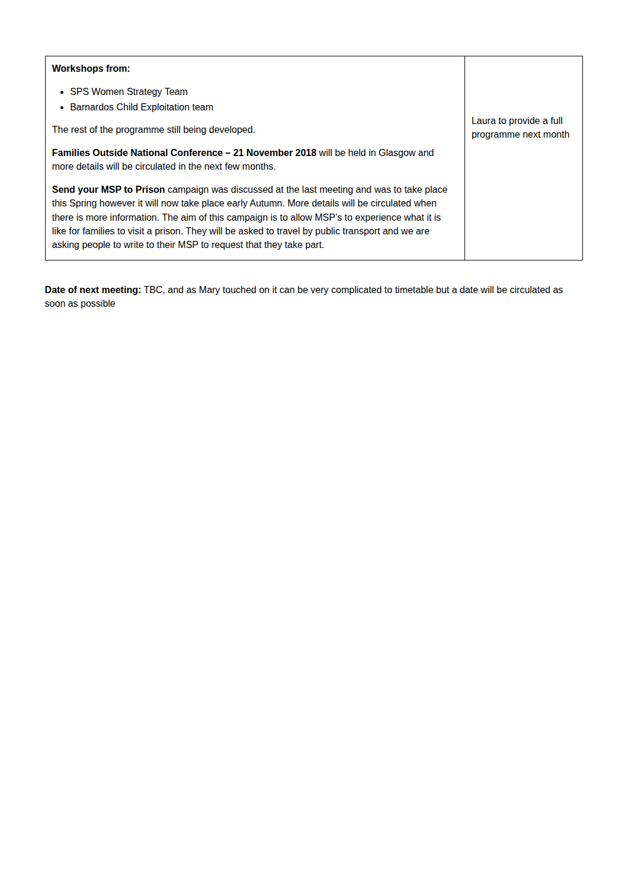| Workshops from: SPS Women Strategy Team Barnardos Child Exploitation team The rest of the programme still being developed. Families Outside National Conference – 21 November 2018 will be held in Glasgow and more details will be circulated in the next few months. Send your MSP to Prison campaign was discussed at the last meeting and was to take place this Spring however it will now take place early Autumn. More details will be circulated when there is more information. The aim of this campaign is to allow MSP’s to experience what it is like for families to visit a prison. They will be asked to travel by public transport and we are asking people to write to their MSP to request that they take part. | Laura to provide a full programme next month |
Date of next meeting: TBC, and as Mary touched on it can be very complicated to timetable but a date will be circulated as soon as possible